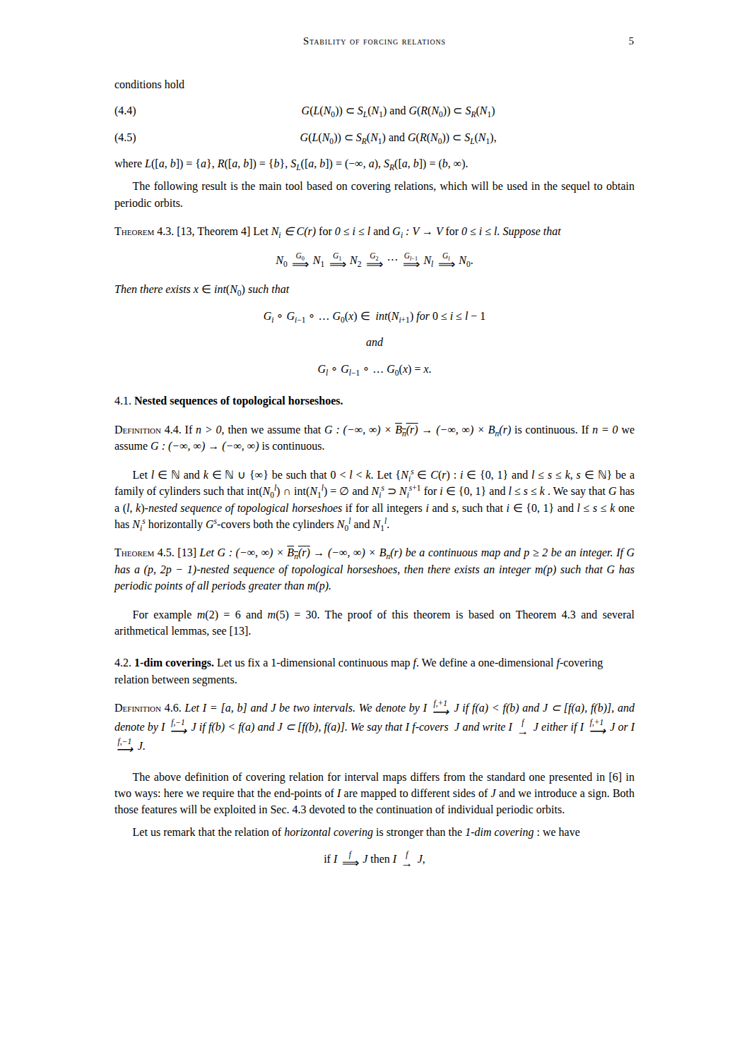Stability of forcing relations 5
conditions hold
(4.4) G(L(N0)) ⊂ SL(N1) and G(R(N0)) ⊂ SR(N1)
(4.5) G(L(N0)) ⊂ SR(N1) and G(R(N0)) ⊂ SL(N1),
where L([a, b]) = {a}, R([a, b]) = {b}, SL([a, b]) = (−∞, a), SR([a, b]) = (b, ∞).
The following result is the main tool based on covering relations, which will be used in the sequel to obtain periodic orbits.
Theorem 4.3. [13, Theorem 4] Let Ni ∈ C(r) for 0 ≤ i ≤ l and Gi : V → V for 0 ≤ i ≤ l. Suppose that
N0 G0⟹ N1 G1⟹ N2 G2⟹ ··· Gl−1⟹ Nl Gl⟹ N0.
Then there exists x ∈ int(N0) such that
Gi ∘ Gi−1 ∘ … G0(x) ∈ int(Ni+1) for 0 ≤ i ≤ l − 1
and
Gl ∘ Gl−1 ∘ … G0(x) = x.
4.1. Nested sequences of topological horseshoes.
Definition 4.4. If n > 0, then we assume that G : (−∞, ∞) × Bn(r) → (−∞, ∞) × Bn(r) is continuous. If n = 0 we assume G : (−∞, ∞) → (−∞, ∞) is continuous.
Let l ∈ ℕ and k ∈ ℕ ∪ {∞} be such that 0 < l < k. Let {Nis ∈ C(r) : i ∈ {0, 1} and l ≤ s ≤ k, s ∈ ℕ} be a family of cylinders such that int(N0l) ∩ int(N1l) = ∅ and Nis ⊃ Nis+1 for i ∈ {0, 1} and l ≤ s ≤ k . We say that G has a (l, k)-nested sequence of topological horseshoes if for all integers i and s, such that i ∈ {0, 1} and l ≤ s ≤ k one has Nis horizontally Gs-covers both the cylinders N0l and N1l.
Theorem 4.5. [13] Let G : (−∞, ∞) × Bn(r) → (−∞, ∞) × Bn(r) be a continuous map and p ≥ 2 be an integer. If G has a (p, 2p − 1)-nested sequence of topological horseshoes, then there exists an integer m(p) such that G has periodic points of all periods greater than m(p).
For example m(2) = 6 and m(5) = 30. The proof of this theorem is based on Theorem 4.3 and several arithmetical lemmas, see [13].
4.2. 1-dim coverings. Let us fix a 1-dimensional continuous map f. We define a one-dimensional f-covering relation between segments.
Definition 4.6. Let I = [a, b] and J be two intervals. We denote by I f,+1⟶ J if f(a) < f(b) and J ⊂ [f(a), f(b)], and denote by I f,−1⟶ J if f(b) < f(a) and J ⊂ [f(b), f(a)]. We say that I f-covers J and write I f→ J either if I f,+1⟶ J or I f,−1⟶ J.
The above definition of covering relation for interval maps differs from the standard one presented in [6] in two ways: here we require that the end-points of I are mapped to different sides of J and we introduce a sign. Both those features will be exploited in Sec. 4.3 devoted to the continuation of individual periodic orbits.
Let us remark that the relation of horizontal covering is stronger than the 1-dim covering : we have
if I f⟹ J then I f→ J,